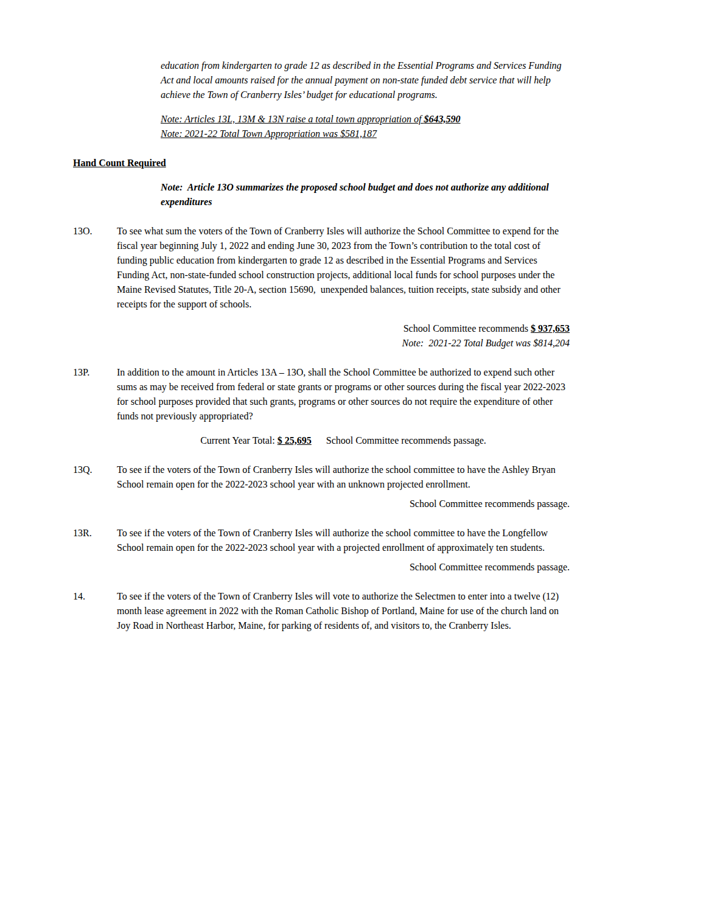education from kindergarten to grade 12 as described in the Essential Programs and Services Funding Act and local amounts raised for the annual payment on non-state funded debt service that will help achieve the Town of Cranberry Isles’ budget for educational programs.
Note: Articles 13L, 13M & 13N raise a total town appropriation of $643,590
Note: 2021-22 Total Town Appropriation was $581,187
Hand Count Required
Note: Article 13O summarizes the proposed school budget and does not authorize any additional expenditures
13O.
To see what sum the voters of the Town of Cranberry Isles will authorize the School Committee to expend for the fiscal year beginning July 1, 2022 and ending June 30, 2023 from the Town’s contribution to the total cost of funding public education from kindergarten to grade 12 as described in the Essential Programs and Services Funding Act, non-state-funded school construction projects, additional local funds for school purposes under the Maine Revised Statutes, Title 20-A, section 15690, unexpended balances, tuition receipts, state subsidy and other receipts for the support of schools.
School Committee recommends $ 937,653
Note: 2021-22 Total Budget was $814,204
13P.
In addition to the amount in Articles 13A – 13O, shall the School Committee be authorized to expend such other sums as may be received from federal or state grants or programs or other sources during the fiscal year 2022-2023 for school purposes provided that such grants, programs or other sources do not require the expenditure of other funds not previously appropriated?
Current Year Total: $ 25,695 School Committee recommends passage.
13Q.
To see if the voters of the Town of Cranberry Isles will authorize the school committee to have the Ashley Bryan School remain open for the 2022-2023 school year with an unknown projected enrollment.
School Committee recommends passage.
13R.
To see if the voters of the Town of Cranberry Isles will authorize the school committee to have the Longfellow School remain open for the 2022-2023 school year with a projected enrollment of approximately ten students.
School Committee recommends passage.
14.
To see if the voters of the Town of Cranberry Isles will vote to authorize the Selectmen to enter into a twelve (12) month lease agreement in 2022 with the Roman Catholic Bishop of Portland, Maine for use of the church land on Joy Road in Northeast Harbor, Maine, for parking of residents of, and visitors to, the Cranberry Isles.